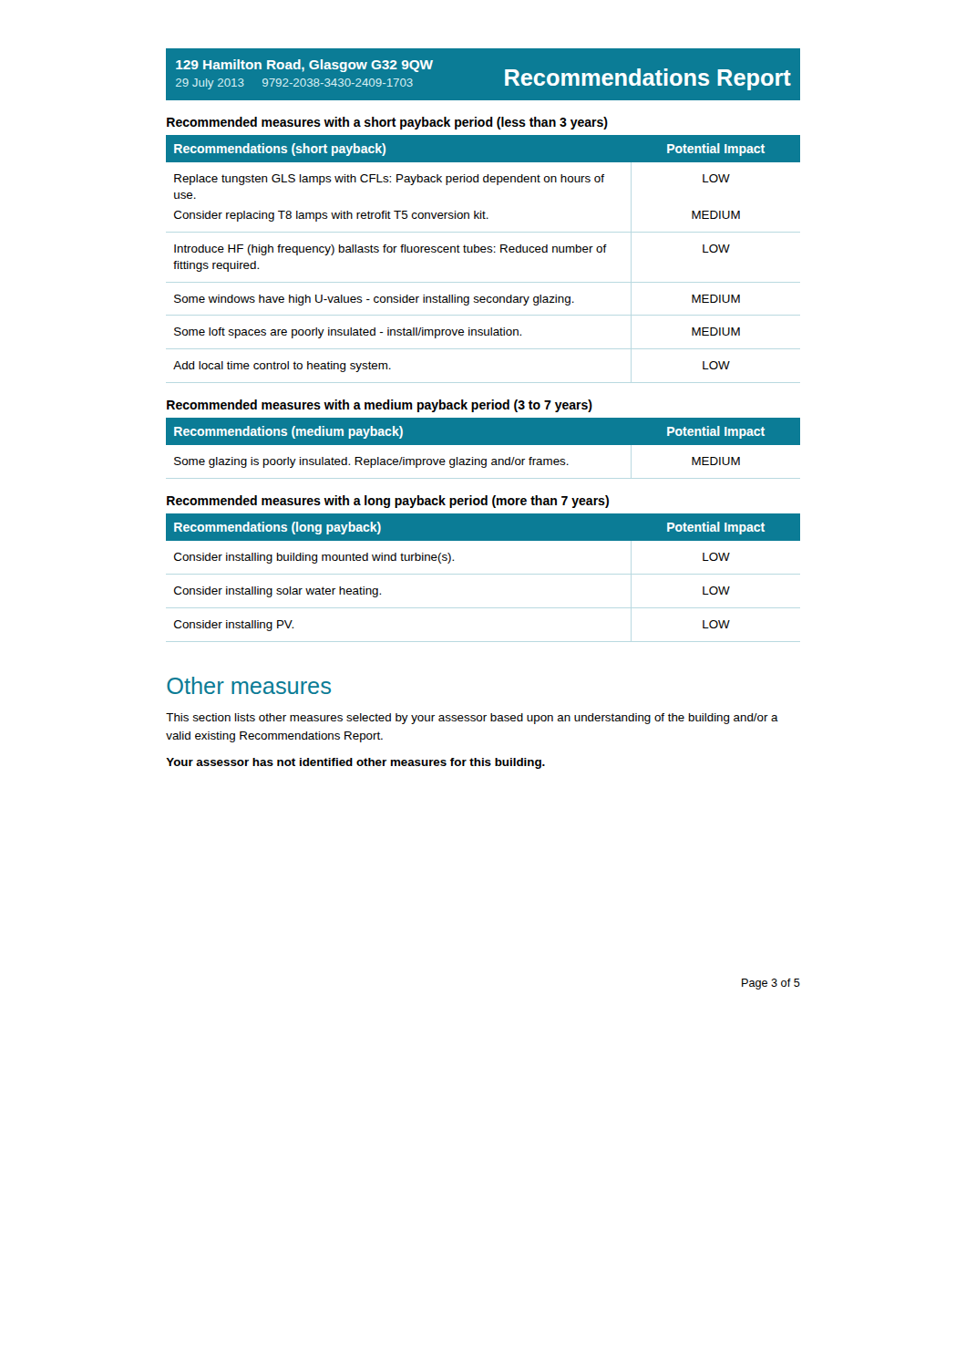129 Hamilton Road, Glasgow G32 9QW
29 July 20139792-2038-3430-2409-1703
Recommendations Report
Recommended measures with a short payback period (less than 3 years)
| Recommendations (short payback) | Potential Impact |
| --- | --- |
| Replace tungsten GLS lamps with CFLs: Payback period dependent on hours of use. | LOW |
| Consider replacing T8 lamps with retrofit T5 conversion kit. | MEDIUM |
| Introduce HF (high frequency) ballasts for fluorescent tubes: Reduced number of fittings required. | LOW |
| Some windows have high U-values - consider installing secondary glazing. | MEDIUM |
| Some loft spaces are poorly insulated - install/improve insulation. | MEDIUM |
| Add local time control to heating system. | LOW |
Recommended measures with a medium payback period (3 to 7 years)
| Recommendations (medium payback) | Potential Impact |
| --- | --- |
| Some glazing is poorly insulated. Replace/improve glazing and/or frames. | MEDIUM |
Recommended measures with a long payback period (more than 7 years)
| Recommendations (long payback) | Potential Impact |
| --- | --- |
| Consider installing building mounted wind turbine(s). | LOW |
| Consider installing solar water heating. | LOW |
| Consider installing PV. | LOW |
Other measures
This section lists other measures selected by your assessor based upon an understanding of the building and/or a valid existing Recommendations Report.
Your assessor has not identified other measures for this building.
Page 3 of 5